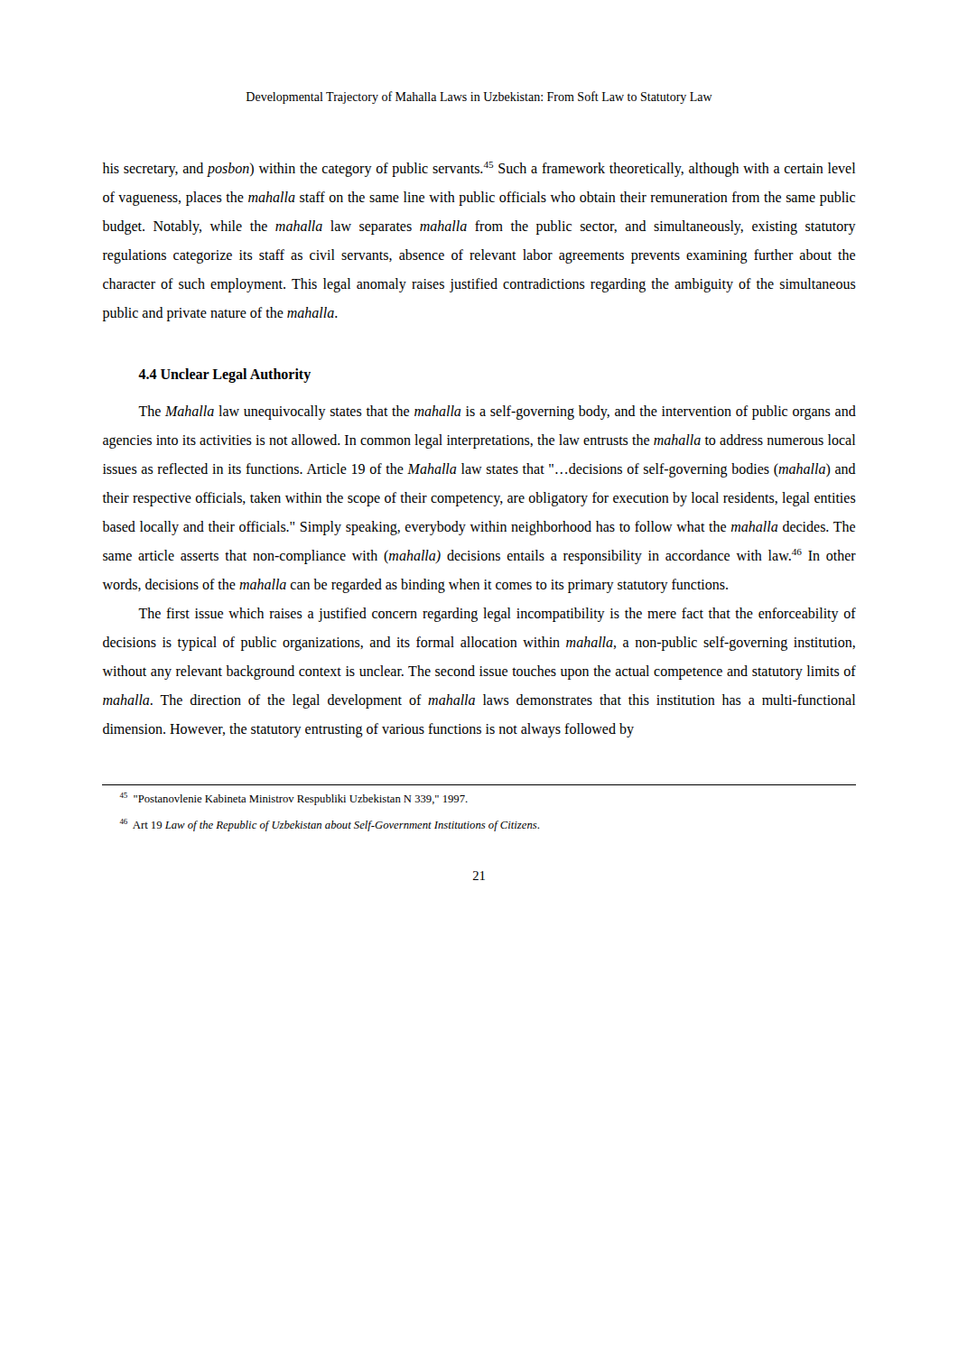Developmental Trajectory of Mahalla Laws in Uzbekistan: From Soft Law to Statutory Law
his secretary, and posbon) within the category of public servants.45 Such a framework theoretically, although with a certain level of vagueness, places the mahalla staff on the same line with public officials who obtain their remuneration from the same public budget. Notably, while the mahalla law separates mahalla from the public sector, and simultaneously, existing statutory regulations categorize its staff as civil servants, absence of relevant labor agreements prevents examining further about the character of such employment. This legal anomaly raises justified contradictions regarding the ambiguity of the simultaneous public and private nature of the mahalla.
4.4 Unclear Legal Authority
The Mahalla law unequivocally states that the mahalla is a self-governing body, and the intervention of public organs and agencies into its activities is not allowed. In common legal interpretations, the law entrusts the mahalla to address numerous local issues as reflected in its functions. Article 19 of the Mahalla law states that "…decisions of self-governing bodies (mahalla) and their respective officials, taken within the scope of their competency, are obligatory for execution by local residents, legal entities based locally and their officials." Simply speaking, everybody within neighborhood has to follow what the mahalla decides. The same article asserts that non-compliance with (mahalla) decisions entails a responsibility in accordance with law.46 In other words, decisions of the mahalla can be regarded as binding when it comes to its primary statutory functions.
The first issue which raises a justified concern regarding legal incompatibility is the mere fact that the enforceability of decisions is typical of public organizations, and its formal allocation within mahalla, a non-public self-governing institution, without any relevant background context is unclear. The second issue touches upon the actual competence and statutory limits of mahalla. The direction of the legal development of mahalla laws demonstrates that this institution has a multi-functional dimension. However, the statutory entrusting of various functions is not always followed by
45 "Postanovlenie Kabineta Ministrov Respubliki Uzbekistan N 339," 1997.
46 Art 19 Law of the Republic of Uzbekistan about Self-Government Institutions of Citizens.
21